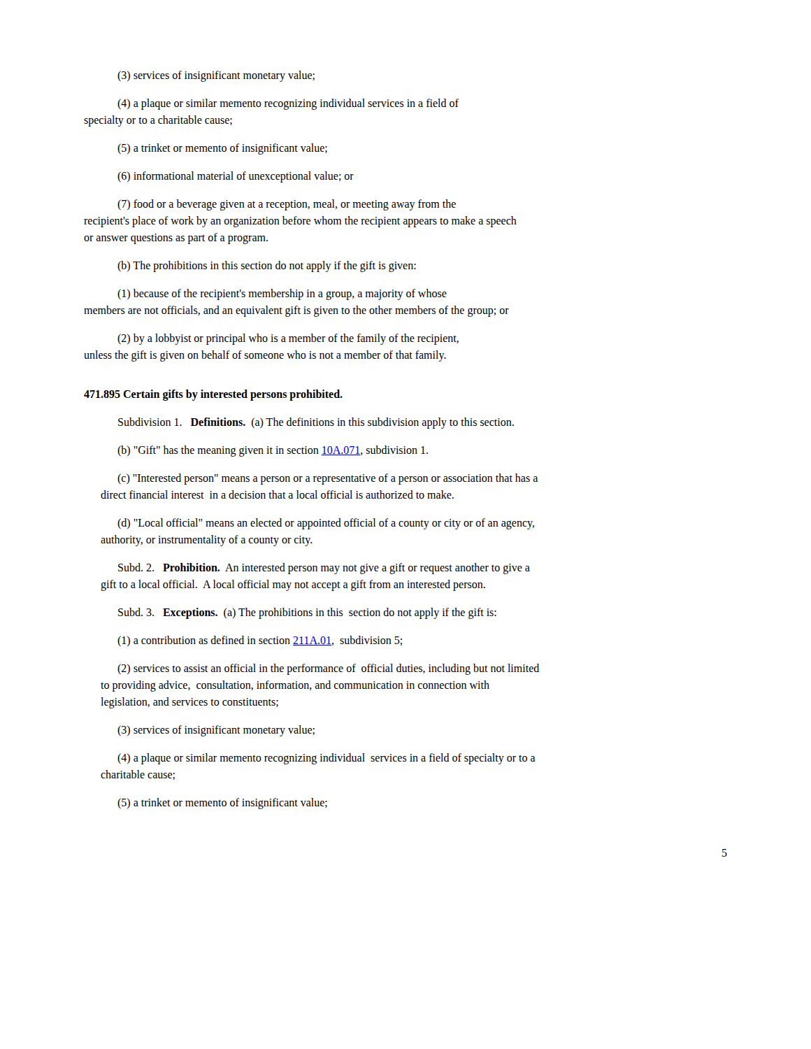(3) services of insignificant monetary value;
(4) a plaque or similar memento recognizing individual services in a field of
specialty or to a charitable cause;
(5) a trinket or memento of insignificant value;
(6) informational material of unexceptional value; or
(7) food or a beverage given at a reception, meal, or meeting away from the
recipient's place of work by an organization before whom the recipient appears to make a speech
or answer questions as part of a program.
(b) The prohibitions in this section do not apply if the gift is given:
(1) because of the recipient's membership in a group, a majority of whose
members are not officials, and an equivalent gift is given to the other members of the group; or
(2) by a lobbyist or principal who is a member of the family of the recipient,
unless the gift is given on behalf of someone who is not a member of that family.
471.895 Certain gifts by interested persons prohibited.
Subdivision 1. Definitions. (a) The definitions in this subdivision apply to this section.
(b) "Gift" has the meaning given it in section 10A.071, subdivision 1.
(c) "Interested person" means a person or a representative of a person or association that has a
direct financial interest in a decision that a local official is authorized to make.
(d) "Local official" means an elected or appointed official of a county or city or of an agency,
authority, or instrumentality of a county or city.
Subd. 2. Prohibition. An interested person may not give a gift or request another to give a
gift to a local official. A local official may not accept a gift from an interested person.
Subd. 3. Exceptions. (a) The prohibitions in this section do not apply if the gift is:
(1) a contribution as defined in section 211A.01, subdivision 5;
(2) services to assist an official in the performance of official duties, including but not limited
to providing advice, consultation, information, and communication in connection with
legislation, and services to constituents;
(3) services of insignificant monetary value;
(4) a plaque or similar memento recognizing individual services in a field of specialty or to a
charitable cause;
(5) a trinket or memento of insignificant value;
5